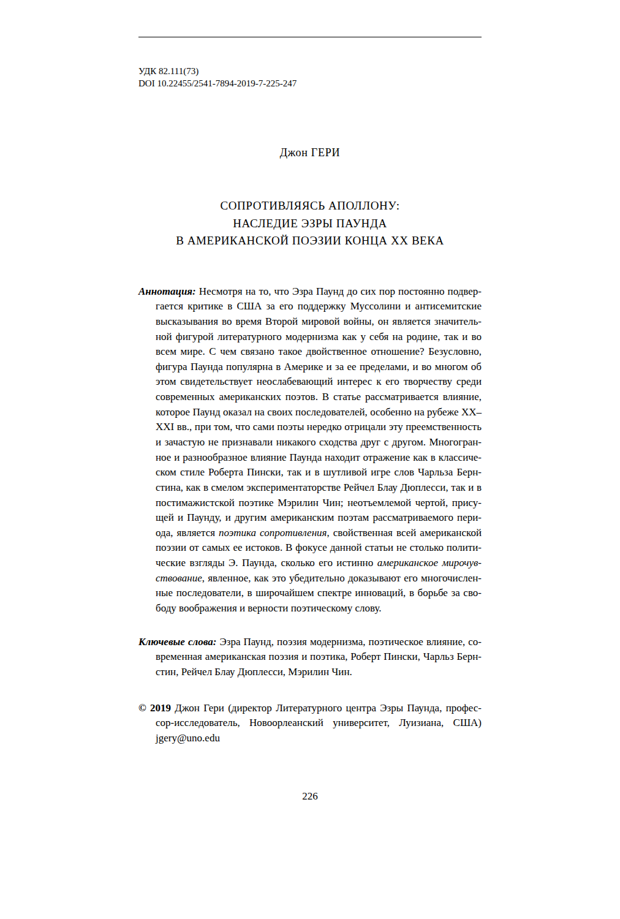УДК 82.111(73)
DOI 10.22455/2541-7894-2019-7-225-247
Джон ГЕРИ
СОПРОТИВЛЯЯСЬ АПОЛЛОНУ:
НАСЛЕДИЕ ЭЗРЫ ПАУНДА
В АМЕРИКАНСКОЙ ПОЭЗИИ КОНЦА XX ВЕКА
Аннотация: Несмотря на то, что Эзра Паунд до сих пор постоянно подвергается критике в США за его поддержку Муссолини и антисемитские высказывания во время Второй мировой войны, он является значительной фигурой литературного модернизма как у себя на родине, так и во всем мире. С чем связано такое двойственное отношение? Безусловно, фигура Паунда популярна в Америке и за ее пределами, и во многом об этом свидетельствует неослабевающий интерес к его творчеству среди современных американских поэтов. В статье рассматривается влияние, которое Паунд оказал на своих последователей, особенно на рубеже XX–XXI вв., при том, что сами поэты нередко отрицали эту преемственность и зачастую не признавали никакого сходства друг с другом. Многогранное и разнообразное влияние Паунда находит отражение как в классическом стиле Роберта Пински, так и в шутливой игре слов Чарльза Бернстина, как в смелом экспериментаторстве Рейчел Блау Дюплесси, так и в постимажистской поэтике Мэрилин Чин; неотъемлемой чертой, присущей и Паунду, и другим американским поэтам рассматриваемого периода, является поэтика сопротивления, свойственная всей американской поэзии от самых ее истоков. В фокусе данной статьи не столько политические взгляды Э. Паунда, сколько его истинно американское мирочувствование, явленное, как это убедительно доказывают его многочисленные последователи, в широчайшем спектре инноваций, в борьбе за свободу воображения и верности поэтическому слову.
Ключевые слова: Эзра Паунд, поэзия модернизма, поэтическое влияние, современная американская поэзия и поэтика, Роберт Пински, Чарльз Бернстин, Рейчел Блау Дюплесси, Мэрилин Чин.
© 2019 Джон Гери (директор Литературного центра Эзры Паунда, профессор-исследователь, Новоорлеанский университет, Луизиана, США) jgery@uno.edu
226